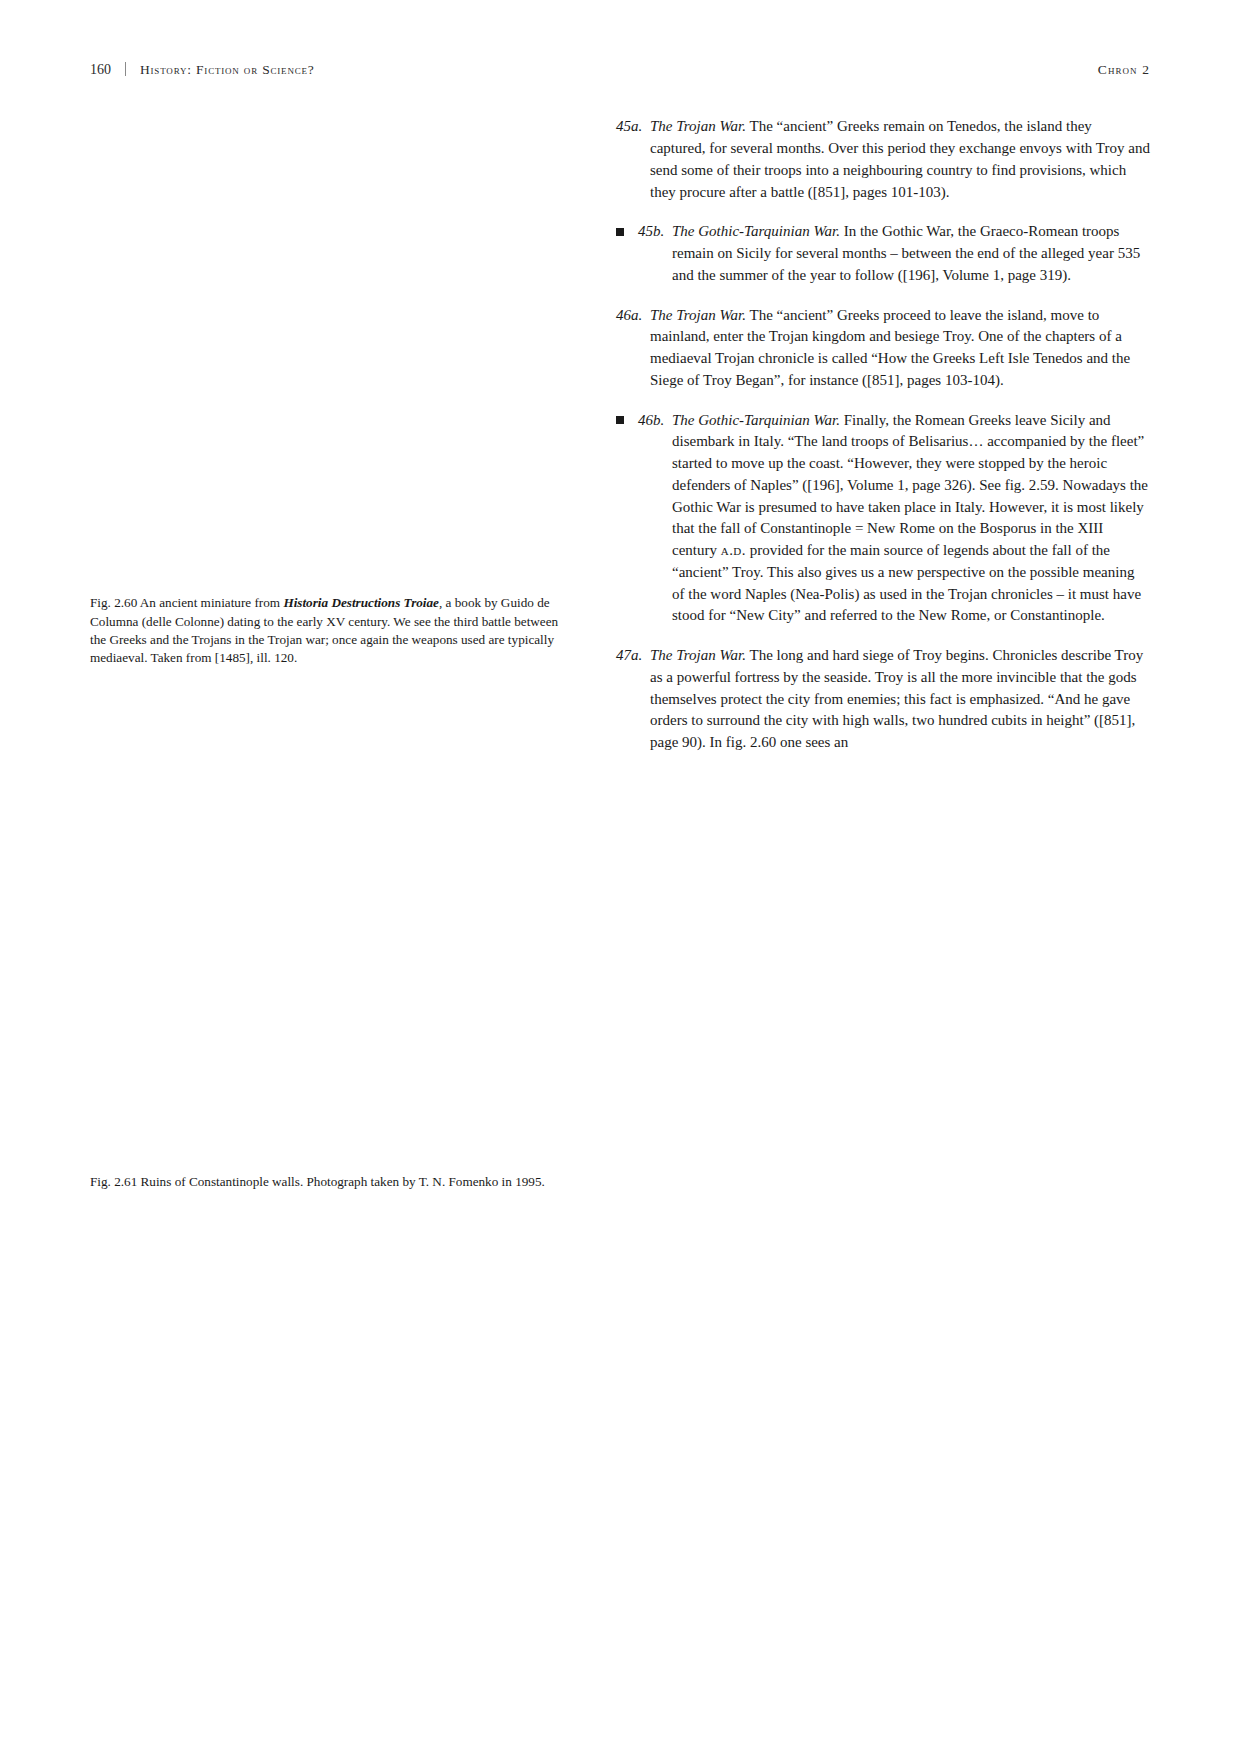160 History: Fiction or Science?
Chron 2
Fig. 2.60 An ancient miniature from Historia Destructions Troiae, a book by Guido de Columna (delle Colonne) dating to the early XV century. We see the third battle between the Greeks and the Trojans in the Trojan war; once again the weapons used are typically mediaeval. Taken from [1485], ill. 120.
Fig. 2.61 Ruins of Constantinople walls. Photograph taken by T. N. Fomenko in 1995.
45a.
The Trojan War. The “ancient” Greeks remain on Tenedos, the island they captured, for several months. Over this period they exchange envoys with Troy and send some of their troops into a neighbouring country to find provisions, which they procure after a battle ([851], pages 101-103).
45b.
The Gothic-Tarquinian War. In the Gothic War, the Graeco-Romean troops remain on Sicily for several months – between the end of the alleged year 535 and the summer of the year to follow ([196], Volume 1, page 319).
46a.
The Trojan War. The “ancient” Greeks proceed to leave the island, move to mainland, enter the Trojan kingdom and besiege Troy. One of the chapters of a mediaeval Trojan chronicle is called “How the Greeks Left Isle Tenedos and the Siege of Troy Began”, for instance ([851], pages 103-104).
46b.
The Gothic-Tarquinian War. Finally, the Romean Greeks leave Sicily and disembark in Italy. “The land troops of Belisarius… accompanied by the fleet” started to move up the coast. “However, they were stopped by the heroic defenders of Naples” ([196], Volume 1, page 326). See fig. 2.59. Nowadays the Gothic War is presumed to have taken place in Italy. However, it is most likely that the fall of Constantinople = New Rome on the Bosporus in the XIII century a.d. provided for the main source of legends about the fall of the “ancient” Troy. This also gives us a new perspective on the possible meaning of the word Naples (Nea-Polis) as used in the Trojan chronicles – it must have stood for “New City” and referred to the New Rome, or Constantinople.
47a.
The Trojan War. The long and hard siege of Troy begins. Chronicles describe Troy as a powerful fortress by the seaside. Troy is all the more invincible that the gods themselves protect the city from enemies; this fact is emphasized. “And he gave orders to surround the city with high walls, two hundred cubits in height” ([851], page 90). In fig. 2.60 one sees an